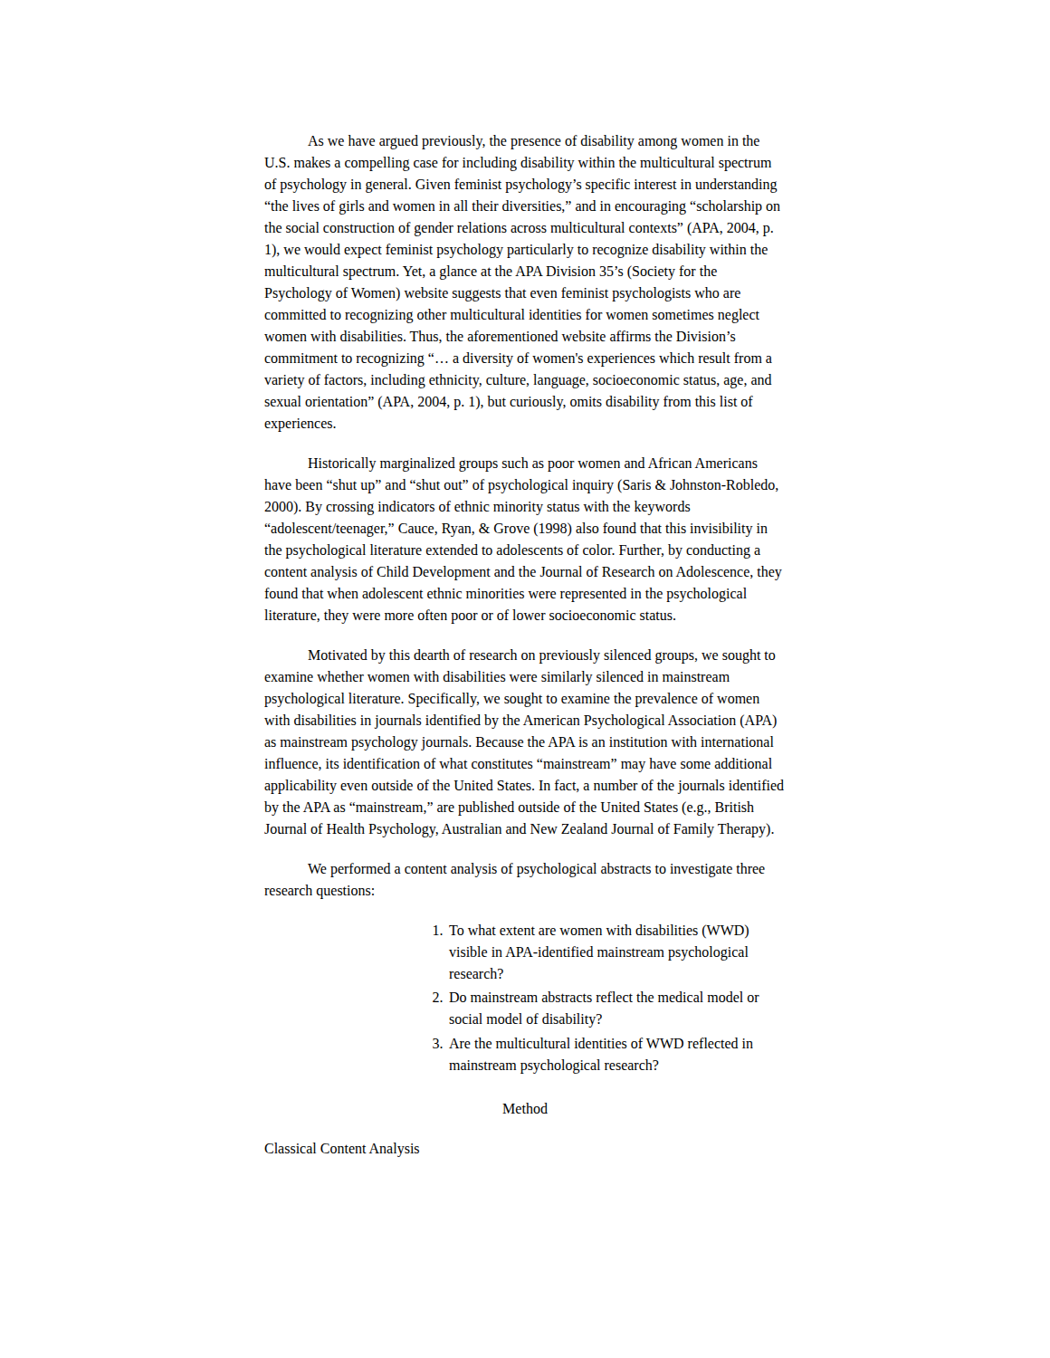As we have argued previously, the presence of disability among women in the U.S. makes a compelling case for including disability within the multicultural spectrum of psychology in general. Given feminist psychology’s specific interest in understanding “the lives of girls and women in all their diversities,” and in encouraging “scholarship on the social construction of gender relations across multicultural contexts” (APA, 2004, p. 1), we would expect feminist psychology particularly to recognize disability within the multicultural spectrum. Yet, a glance at the APA Division 35’s (Society for the Psychology of Women) website suggests that even feminist psychologists who are committed to recognizing other multicultural identities for women sometimes neglect women with disabilities. Thus, the aforementioned website affirms the Division’s commitment to recognizing “… a diversity of women's experiences which result from a variety of factors, including ethnicity, culture, language, socioeconomic status, age, and sexual orientation” (APA, 2004, p. 1), but curiously, omits disability from this list of experiences.
Historically marginalized groups such as poor women and African Americans have been “shut up” and “shut out” of psychological inquiry (Saris & Johnston-Robledo, 2000). By crossing indicators of ethnic minority status with the keywords “adolescent/teenager,” Cauce, Ryan, & Grove (1998) also found that this invisibility in the psychological literature extended to adolescents of color. Further, by conducting a content analysis of Child Development and the Journal of Research on Adolescence, they found that when adolescent ethnic minorities were represented in the psychological literature, they were more often poor or of lower socioeconomic status.
Motivated by this dearth of research on previously silenced groups, we sought to examine whether women with disabilities were similarly silenced in mainstream psychological literature. Specifically, we sought to examine the prevalence of women with disabilities in journals identified by the American Psychological Association (APA) as mainstream psychology journals. Because the APA is an institution with international influence, its identification of what constitutes “mainstream” may have some additional applicability even outside of the United States. In fact, a number of the journals identified by the APA as “mainstream,” are published outside of the United States (e.g., British Journal of Health Psychology, Australian and New Zealand Journal of Family Therapy).
We performed a content analysis of psychological abstracts to investigate three research questions:
To what extent are women with disabilities (WWD) visible in APA-identified mainstream psychological research?
Do mainstream abstracts reflect the medical model or social model of disability?
Are the multicultural identities of WWD reflected in mainstream psychological research?
Method
Classical Content Analysis